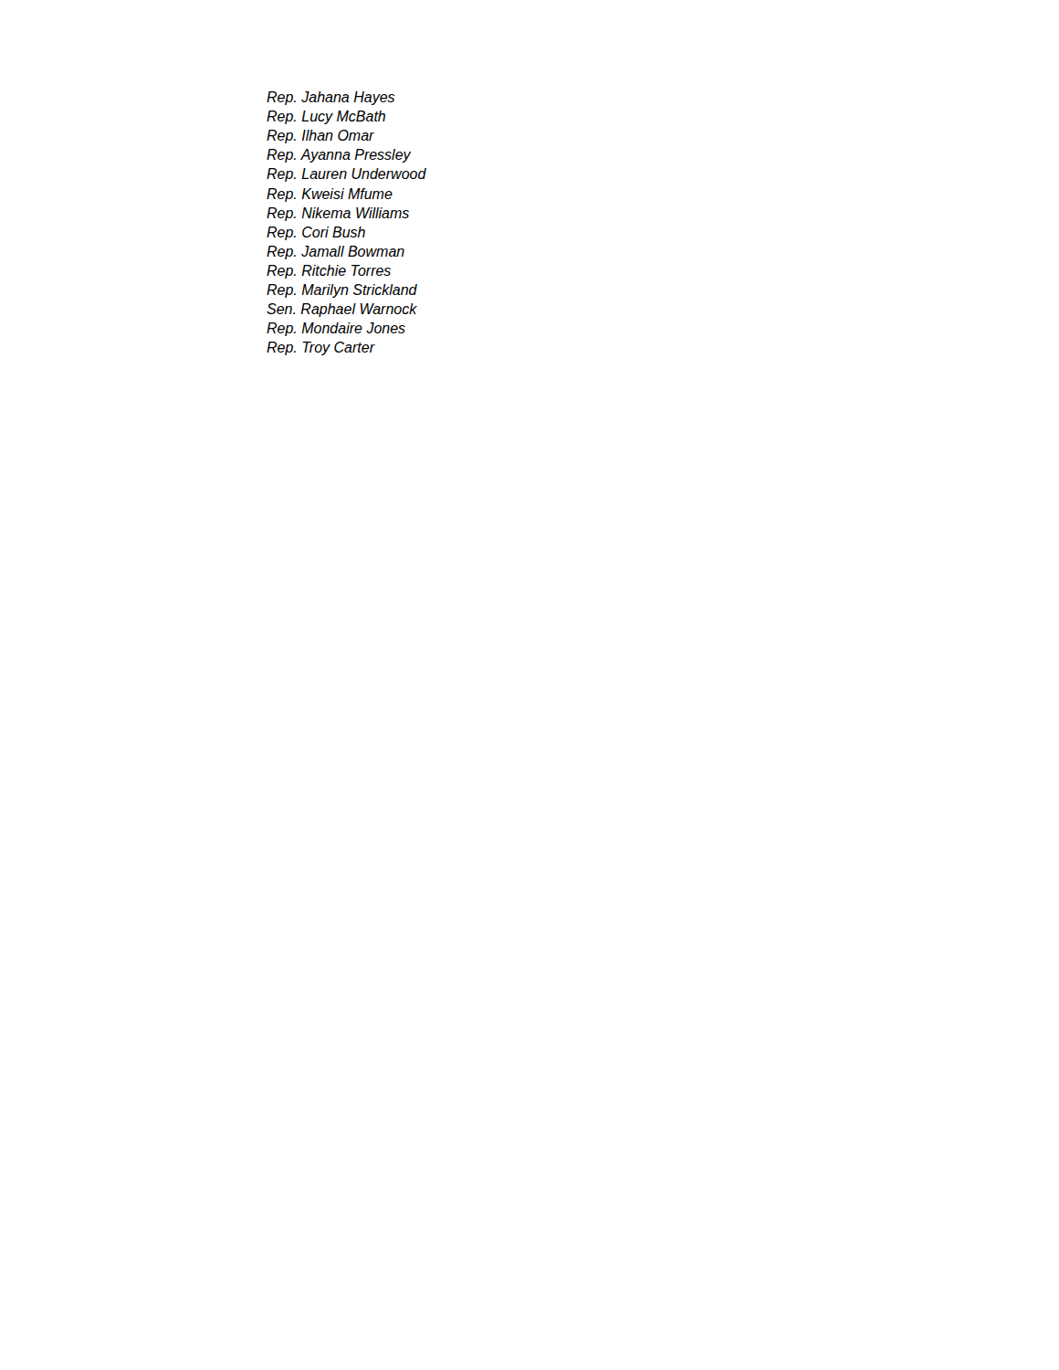Rep. Jahana Hayes
Rep. Lucy McBath
Rep. Ilhan Omar
Rep. Ayanna Pressley
Rep. Lauren Underwood
Rep. Kweisi Mfume
Rep. Nikema Williams
Rep. Cori Bush
Rep. Jamall Bowman
Rep. Ritchie Torres
Rep. Marilyn Strickland
Sen. Raphael Warnock
Rep. Mondaire Jones
Rep. Troy Carter